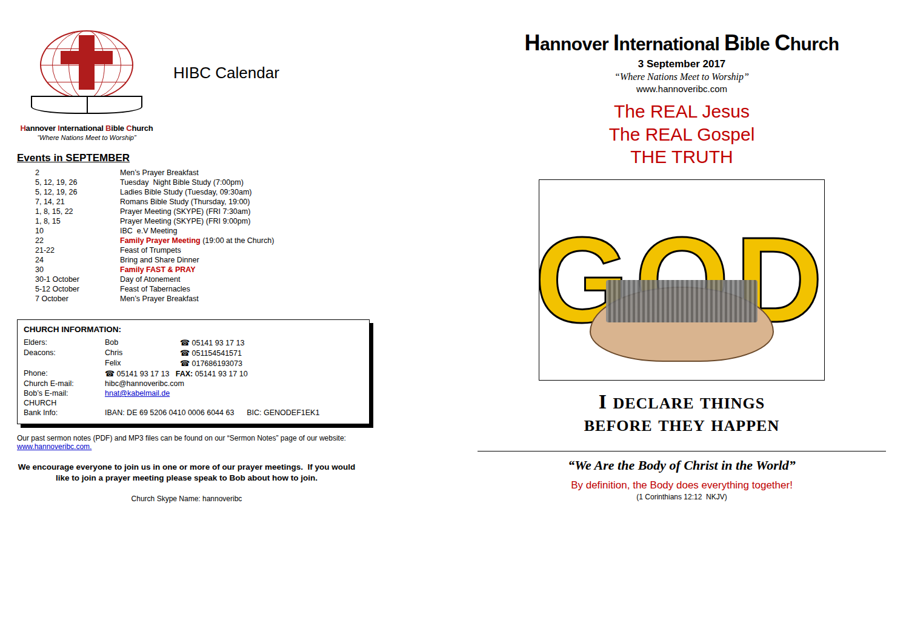Hannover International Bible Church
“Where Nations Meet to Worship”
HIBC Calendar
Events in SEPTEMBER
| 2 | Men’s Prayer Breakfast |
| 5, 12, 19, 26 | Tuesday Night Bible Study (7:00pm) |
| 5, 12, 19, 26 | Ladies Bible Study (Tuesday, 09:30am) |
| 7, 14, 21 | Romans Bible Study (Thursday, 19:00) |
| 1, 8, 15, 22 | Prayer Meeting (SKYPE) (FRI 7:30am) |
| 1, 8, 15 | Prayer Meeting (SKYPE) (FRI 9:00pm) |
| 10 | IBC e.V Meeting |
| 22 | Family Prayer Meeting (19:00 at the Church) |
| 21-22 | Feast of Trumpets |
| 24 | Bring and Share Dinner |
| 30 | Family FAST & PRAY |
| 30-1 October | Day of Atonement |
| 5-12 October | Feast of Tabernacles |
| 7 October | Men’s Prayer Breakfast |
CHURCH INFORMATION:
| Elders: | Bob | ☎ 05141 93 17 13 |
| Deacons: | Chris | ☎ 051154541571 |
| | Felix | ☎ 017686193073 |
| Phone: | ☎ 05141 93 17 13 FAX: 05141 93 17 10 |
| Church E-mail: | hibc@hannoveribc.com |
| Bob’s E-mail: | hnat@kabelmail.de |
| CHURCH | |
| Bank Info: | IBAN: DE 69 5206 0410 0006 6044 63 BIC: GENODEF1EK1 |
Our past sermon notes (PDF) and MP3 files can be found on our “Sermon Notes” page of our website: www.hannoveribc.com.
We encourage everyone to join us in one or more of our prayer meetings. If you would like to join a prayer meeting please speak to Bob about how to join.
Church Skype Name: hannoveribc
Hannover International Bible Church
3 September 2017
“Where Nations Meet to Worship”
www.hannoveribc.com
The REAL Jesus
The REAL Gospel
THE TRUTH
GOD
I DECLARE THINGS
BEFORE THEY HAPPEN
“We Are the Body of Christ in the World”
By definition, the Body does everything together!
(1 Corinthians 12:12 NKJV)